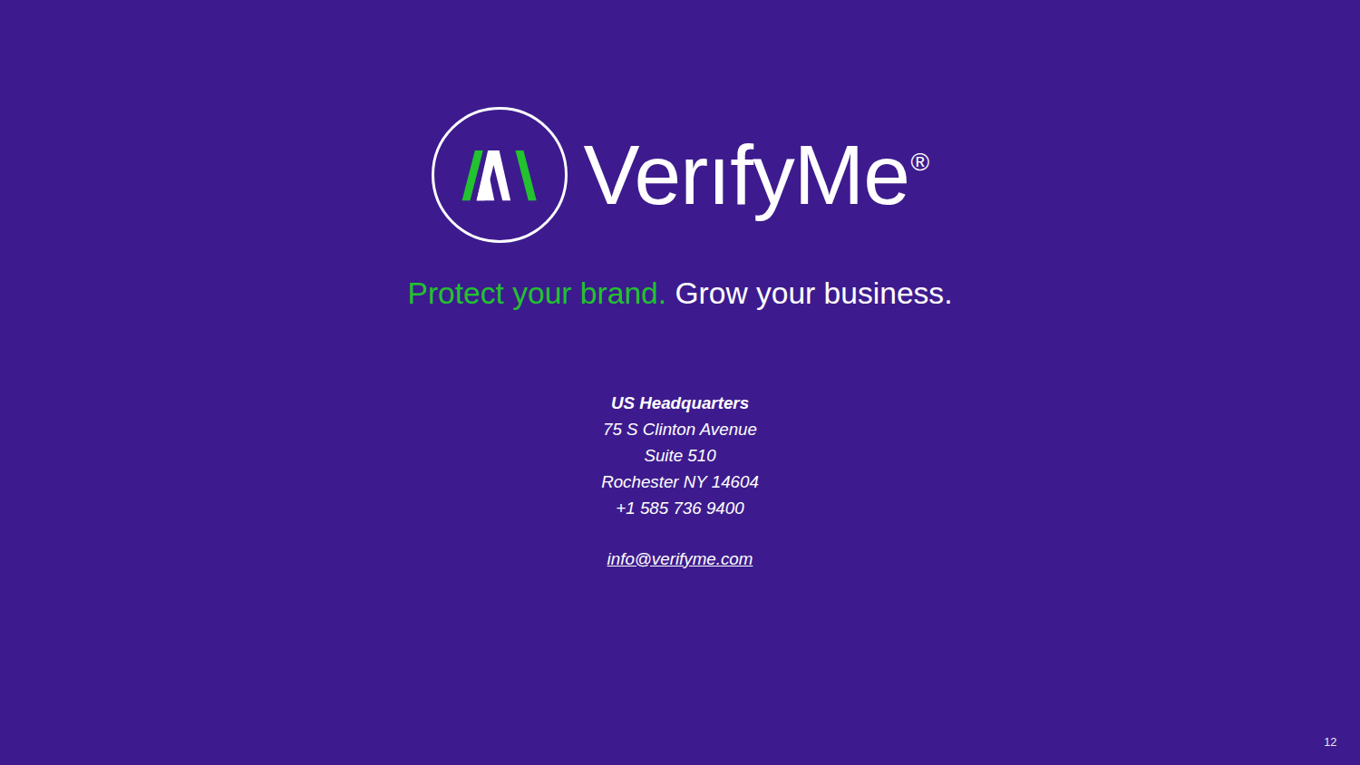VerıfyMe®
Protect your brand. Grow your business.
US Headquarters 75 S Clinton Avenue
Suite 510
Rochester NY 14604
+1 585 736 9400
info@verifyme.com 12